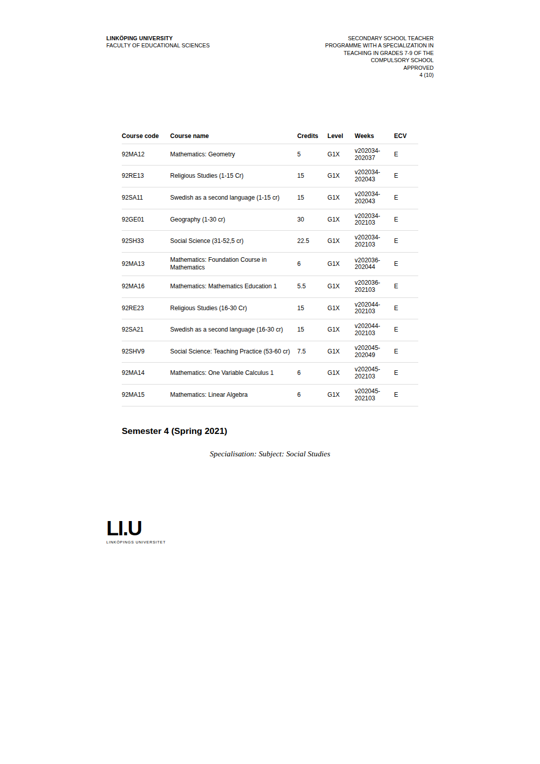LINKÖPING UNIVERSITY
FACULTY OF EDUCATIONAL SCIENCES
SECONDARY SCHOOL TEACHER PROGRAMME WITH A SPECIALIZATION IN TEACHING IN GRADES 7-9 OF THE COMPULSORY SCHOOL
APPROVED
4 (10)
| Course code | Course name | Credits | Level | Weeks | ECV |
| --- | --- | --- | --- | --- | --- |
| 92MA12 | Mathematics: Geometry | 5 | G1X | v202034-202037 | E |
| 92RE13 | Religious Studies (1-15 Cr) | 15 | G1X | v202034-202043 | E |
| 92SA11 | Swedish as a second language (1-15 cr) | 15 | G1X | v202034-202043 | E |
| 92GE01 | Geography (1-30 cr) | 30 | G1X | v202034-202103 | E |
| 92SH33 | Social Science (31-52,5 cr) | 22.5 | G1X | v202034-202103 | E |
| 92MA13 | Mathematics: Foundation Course in Mathematics | 6 | G1X | v202036-202044 | E |
| 92MA16 | Mathematics: Mathematics Education 1 | 5.5 | G1X | v202036-202103 | E |
| 92RE23 | Religious Studies (16-30 Cr) | 15 | G1X | v202044-202103 | E |
| 92SA21 | Swedish as a second language (16-30 cr) | 15 | G1X | v202044-202103 | E |
| 92SHV9 | Social Science: Teaching Practice (53-60 cr) | 7.5 | G1X | v202045-202049 | E |
| 92MA14 | Mathematics: One Variable Calculus 1 | 6 | G1X | v202045-202103 | E |
| 92MA15 | Mathematics: Linear Algebra | 6 | G1X | v202045-202103 | E |
Semester 4 (Spring 2021)
Specialisation: Subject: Social Studies
LI.U
LINKÖPINGS UNIVERSITET